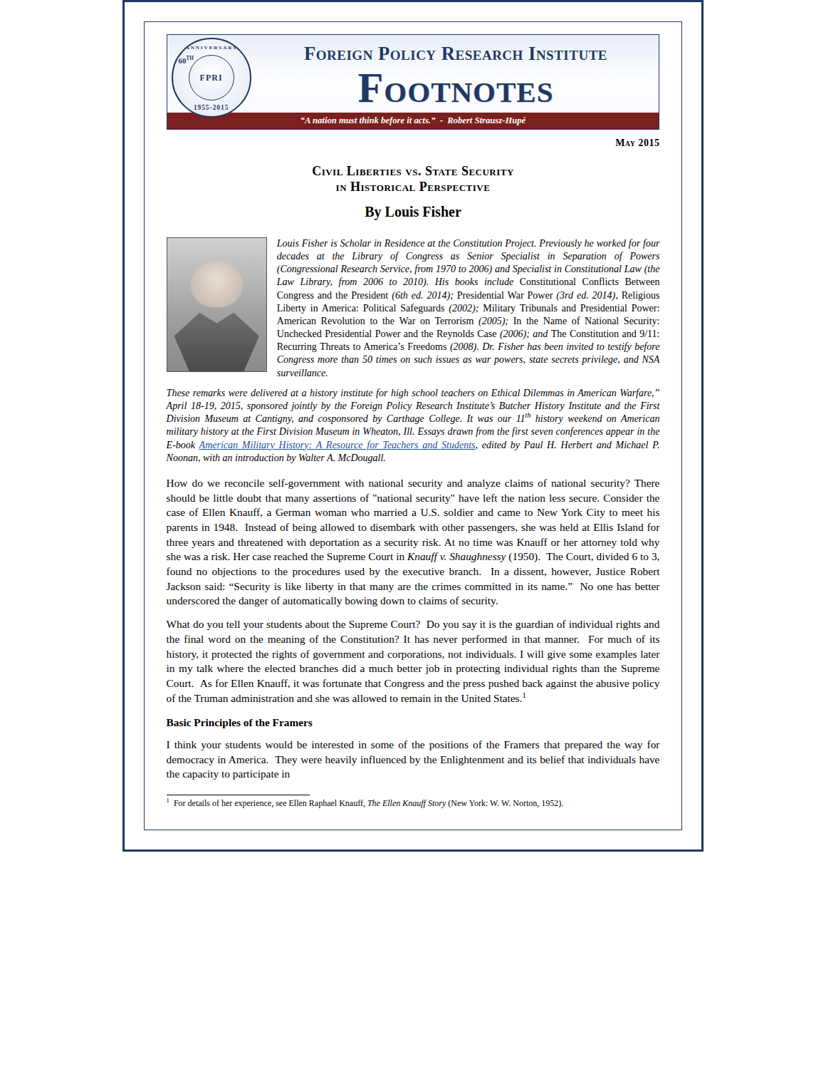Anniversary
60TH
FPRI
1955-2015
Foreign Policy Research Institute
Footnotes
“A nation must think before it acts.” - Robert Strausz-Hupé
May 2015
Civil Liberties vs. State Security
in Historical Perspective
By Louis Fisher
Louis Fisher is Scholar in Residence at the Constitution Project. Previously he worked for four decades at the Library of Congress as Senior Specialist in Separation of Powers (Congressional Research Service, from 1970 to 2006) and Specialist in Constitutional Law (the Law Library, from 2006 to 2010). His books include Constitutional Conflicts Between Congress and the President (6th ed. 2014); Presidential War Power (3rd ed. 2014), Religious Liberty in America: Political Safeguards (2002); Military Tribunals and Presidential Power: American Revolution to the War on Terrorism (2005); In the Name of National Security: Unchecked Presidential Power and the Reynolds Case (2006); and The Constitution and 9/11: Recurring Threats to America’s Freedoms (2008). Dr. Fisher has been invited to testify before Congress more than 50 times on such issues as war powers, state secrets privilege, and NSA surveillance.
These remarks were delivered at a history institute for high school teachers on Ethical Dilemmas in American Warfare,” April 18-19, 2015, sponsored jointly by the Foreign Policy Research Institute’s Butcher History Institute and the First Division Museum at Cantigny, and cosponsored by Carthage College. It was our 11th history weekend on American military history at the First Division Museum in Wheaton, Ill. Essays drawn from the first seven conferences appear in the E-book American Military History: A Resource for Teachers and Students, edited by Paul H. Herbert and Michael P. Noonan, with an introduction by Walter A. McDougall.
How do we reconcile self-government with national security and analyze claims of national security? There should be little doubt that many assertions of "national security" have left the nation less secure. Consider the case of Ellen Knauff, a German woman who married a U.S. soldier and came to New York City to meet his parents in 1948. Instead of being allowed to disembark with other passengers, she was held at Ellis Island for three years and threatened with deportation as a security risk. At no time was Knauff or her attorney told why she was a risk. Her case reached the Supreme Court in Knauff v. Shaughnessy (1950). The Court, divided 6 to 3, found no objections to the procedures used by the executive branch. In a dissent, however, Justice Robert Jackson said: “Security is like liberty in that many are the crimes committed in its name.” No one has better underscored the danger of automatically bowing down to claims of security.
What do you tell your students about the Supreme Court? Do you say it is the guardian of individual rights and the final word on the meaning of the Constitution? It has never performed in that manner. For much of its history, it protected the rights of government and corporations, not individuals. I will give some examples later in my talk where the elected branches did a much better job in protecting individual rights than the Supreme Court. As for Ellen Knauff, it was fortunate that Congress and the press pushed back against the abusive policy of the Truman administration and she was allowed to remain in the United States.1
Basic Principles of the Framers
I think your students would be interested in some of the positions of the Framers that prepared the way for democracy in America. They were heavily influenced by the Enlightenment and its belief that individuals have the capacity to participate in
1 For details of her experience, see Ellen Raphael Knauff, The Ellen Knauff Story (New York: W. W. Norton, 1952).